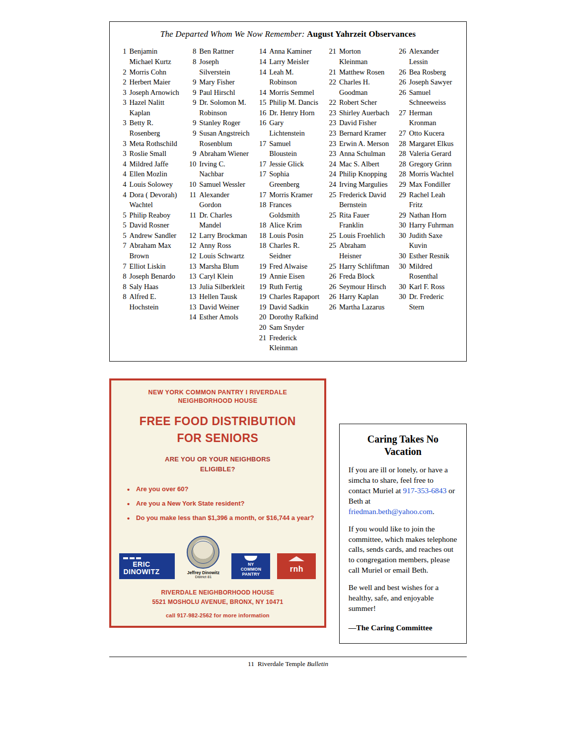The Departed Whom We Now Remember: August Yahrzeit Observances
1 Benjamin Michael Kurtz
2 Morris Cohn
2 Herbert Maier
3 Joseph Arnowich
3 Hazel Nalitt Kaplan
3 Betty R. Rosenberg
3 Meta Rothschild
3 Roslie Small
4 Mildred Jaffe
4 Ellen Mozlin
4 Louis Solowey
4 Dora ( Devorah) Wachtel
5 Philip Reaboy
5 David Rosner
5 Andrew Sandler
7 Abraham Max Brown
7 Elliot Liskin
8 Joseph Benardo
8 Saly Haas
8 Alfred E. Hochstein
8 Ben Rattner
8 Joseph Silverstein
9 Mary Fisher
9 Paul Hirschl
9 Dr. Solomon M. Robinson
9 Stanley Roger
9 Susan Angstreich Rosenblum
9 Abraham Wiener
10 Irving C. Nachbar
10 Samuel Wessler
11 Alexander Gordon
11 Dr. Charles Mandel
12 Larry Brockman
12 Anny Ross
12 Louis Schwartz
13 Marsha Blum
13 Caryl Klein
13 Julia Silberkleit
13 Hellen Tausk
13 David Weiner
14 Esther Amols
14 Anna Kaminer
14 Larry Meisler
14 Leah M. Robinson
14 Morris Semmel
15 Philip M. Dancis
16 Dr. Henry Horn
16 Gary Lichtenstein
17 Samuel Bloustein
17 Jessie Glick
17 Sophia Greenberg
17 Morris Kramer
18 Frances Goldsmith
18 Alice Krim
18 Louis Posin
18 Charles R. Seidner
19 Fred Alwaise
19 Annie Eisen
19 Ruth Fertig
19 Charles Rapaport
19 David Sadkin
20 Dorothy Rafkind
20 Sam Snyder
21 Frederick Kleinman
21 Morton Kleinman
21 Matthew Rosen
22 Charles H. Goodman
22 Robert Scher
23 Shirley Auerbach
23 David Fisher
23 Bernard Kramer
23 Erwin A. Merson
23 Anna Schulman
24 Mac S. Albert
24 Philip Knopping
24 Irving Margulies
25 Frederick David Bernstein
25 Rita Fauer Franklin
25 Louis Froehlich
25 Abraham Heisner
25 Harry Schliftman
26 Freda Block
26 Seymour Hirsch
26 Harry Kaplan
26 Martha Lazarus
26 Alexander Lessin
26 Bea Rosberg
26 Joseph Sawyer
26 Samuel Schneeweiss
27 Herman Kronman
27 Otto Kucera
28 Margaret Elkus
28 Valeria Gerard
28 Gregory Grinn
28 Morris Wachtel
29 Max Fondiller
29 Rachel Leah Fritz
29 Nathan Horn
30 Harry Fuhrman
30 Judith Saxe Kuvin
30 Esther Resnik
30 Mildred Rosenthal
30 Karl F. Ross
30 Dr. Frederic Stern
NEW YORK COMMON PANTRY I RIVERDALE
NEIGHBORHOOD HOUSE
FREE FOOD DISTRIBUTION
FOR SENIORS
ARE YOU OR YOUR NEIGHBORS
ELIGIBLE?
Are you over 60?
Are you a New York State resident?
Do you make less than $1,396 a month, or $16,744 a year?
ERIC
DINOWITZ
Jeffrey Dinowitz
District 81
NY
COMMON
PANTRY
rnh
RIVERDALE NEIGHBORHOOD HOUSE
5521 MOSHOLU AVENUE, BRONX, NY 10471
call 917-982-2562 for more information
Caring Takes No Vacation
If you are ill or lonely, or have a simcha to share, feel free to contact Muriel at 917-353-6843 or Beth at friedman.beth@yahoo.com.
If you would like to join the committee, which makes telephone calls, sends cards, and reaches out to congregation members, please call Muriel or email Beth.
Be well and best wishes for a healthy, safe, and enjoyable summer!
—The Caring Committee
11 Riverdale Temple Bulletin